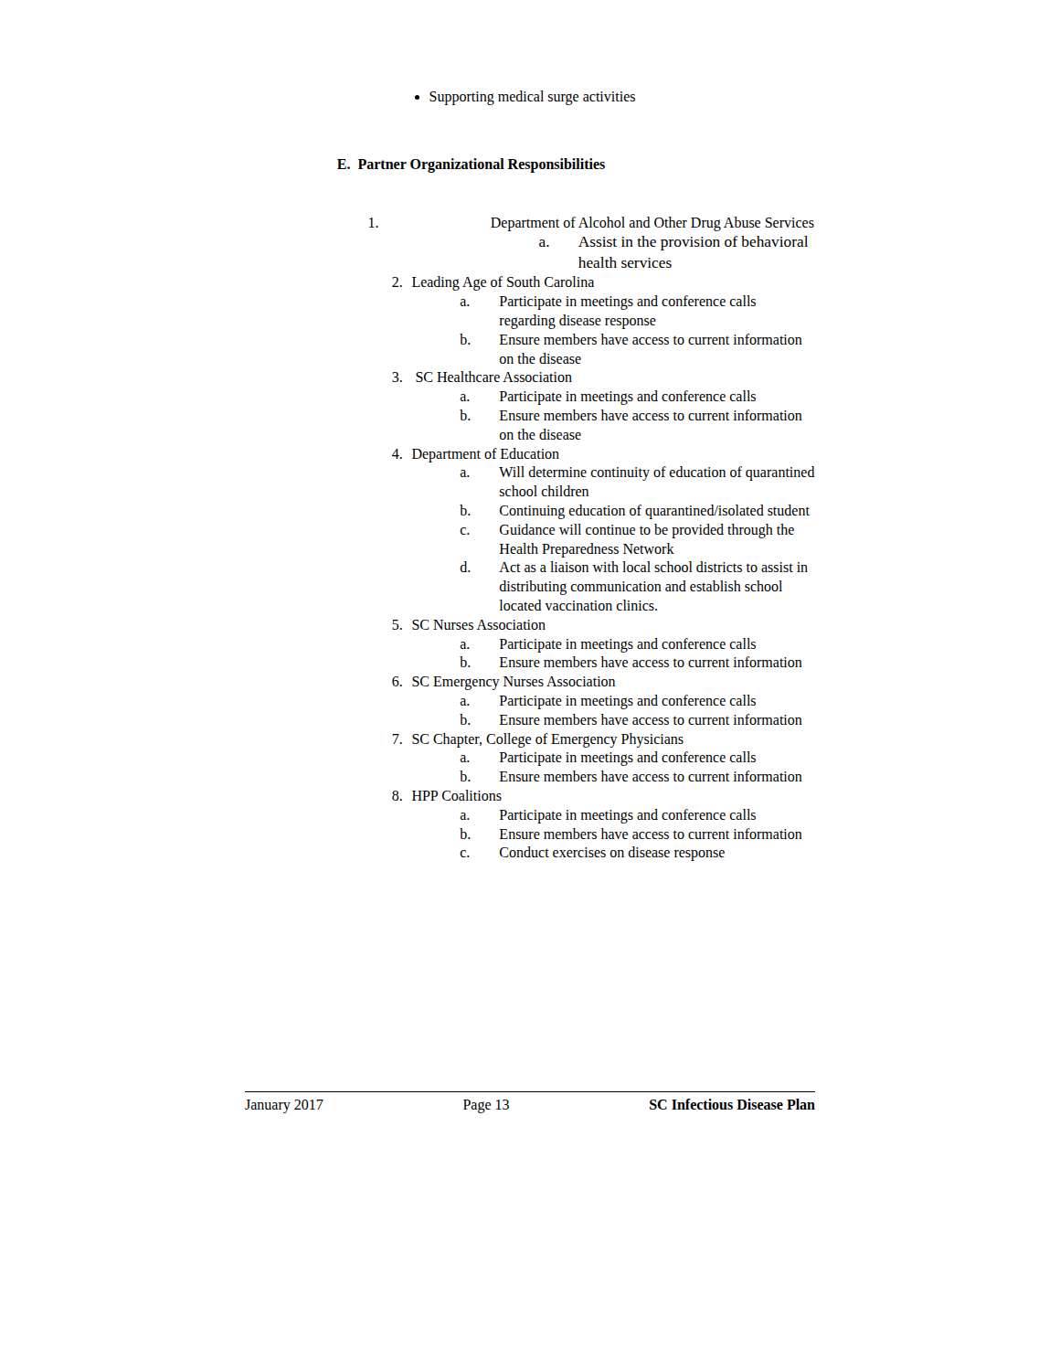Supporting medical surge activities
E. Partner Organizational Responsibilities
Department of Alcohol and Other Drug Abuse Services
Assist in the provision of behavioral health services
Leading Age of South Carolina
Participate in meetings and conference calls regarding disease response
Ensure members have access to current information on the disease
SC Healthcare Association
Participate in meetings and conference calls
Ensure members have access to current information on the disease
Department of Education
Will determine continuity of education of quarantined school children
Continuing education of quarantined/isolated student
Guidance will continue to be provided through the Health Preparedness Network
Act as a liaison with local school districts to assist in distributing communication and establish school located vaccination clinics.
SC Nurses Association
Participate in meetings and conference calls
Ensure members have access to current information
SC Emergency Nurses Association
Participate in meetings and conference calls
Ensure members have access to current information
SC Chapter, College of Emergency Physicians
Participate in meetings and conference calls
Ensure members have access to current information
HPP Coalitions
Participate in meetings and conference calls
Ensure members have access to current information
Conduct exercises on disease response
January 2017 Page 13 SC Infectious Disease Plan